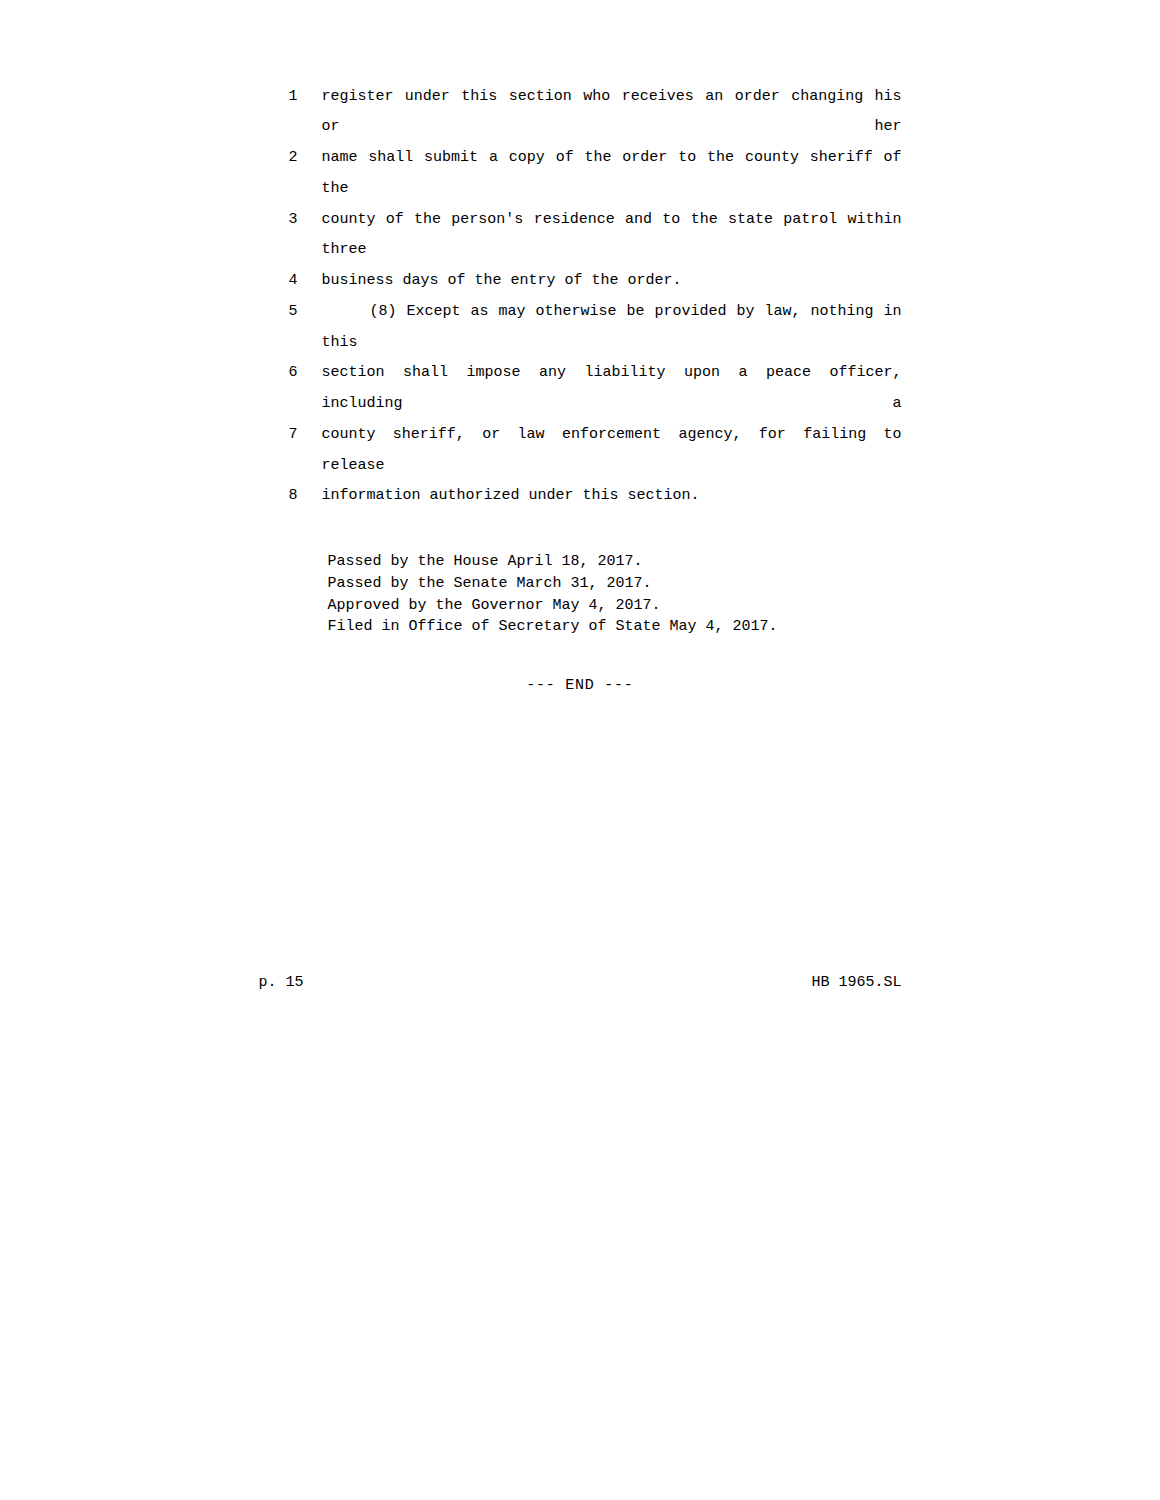1 register under this section who receives an order changing his or her
2 name shall submit a copy of the order to the county sheriff of the
3 county of the person's residence and to the state patrol within three
4 business days of the entry of the order.
5 (8) Except as may otherwise be provided by law, nothing in this
6 section shall impose any liability upon a peace officer, including a
7 county sheriff, or law enforcement agency, for failing to release
8 information authorized under this section.
Passed by the House April 18, 2017. Passed by the Senate March 31, 2017. Approved by the Governor May 4, 2017. Filed in Office of Secretary of State May 4, 2017.
--- END ---
p. 15
HB 1965.SL